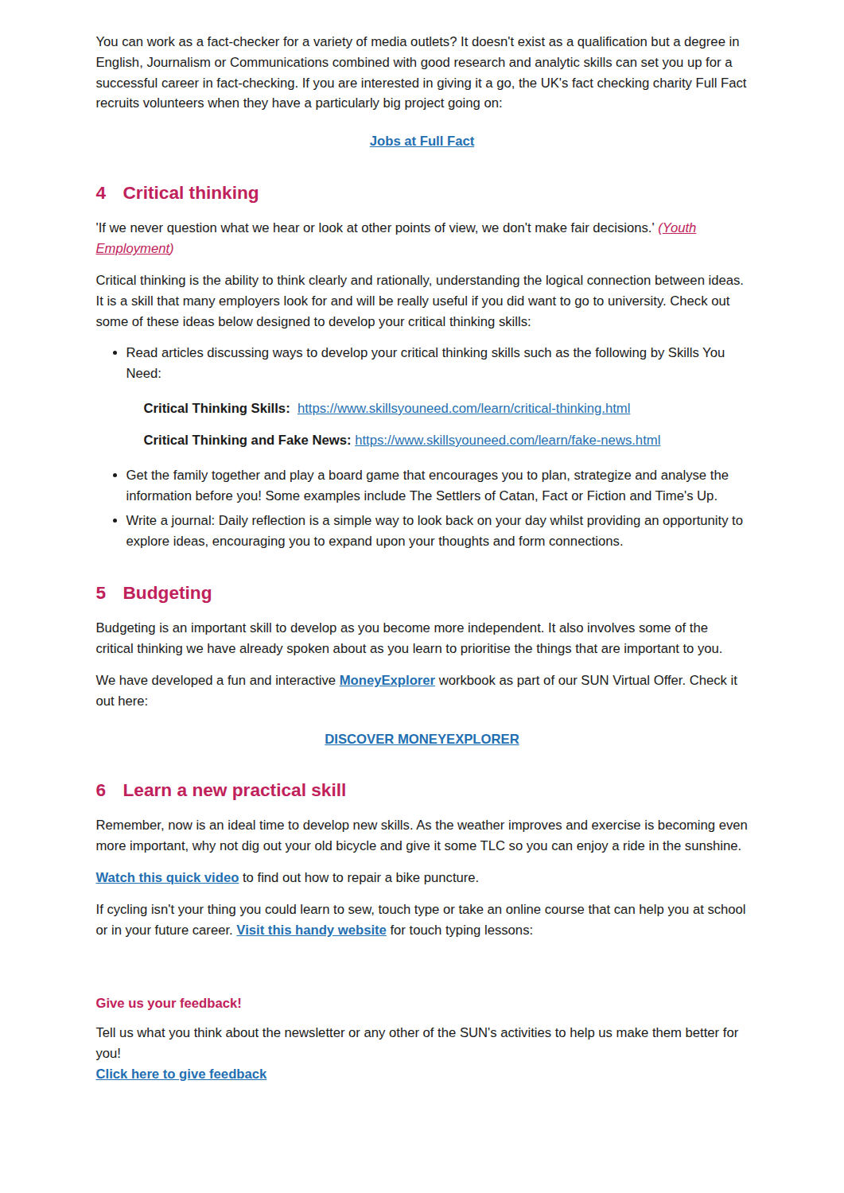You can work as a fact-checker for a variety of media outlets? It doesn't exist as a qualification but a degree in English, Journalism or Communications combined with good research and analytic skills can set you up for a successful career in fact-checking. If you are interested in giving it a go, the UK's fact checking charity Full Fact recruits volunteers when they have a particularly big project going on:
Jobs at Full Fact
4 Critical thinking
'If we never question what we hear or look at other points of view, we don't make fair decisions.' (Youth Employment)
Critical thinking is the ability to think clearly and rationally, understanding the logical connection between ideas. It is a skill that many employers look for and will be really useful if you did want to go to university. Check out some of these ideas below designed to develop your critical thinking skills:
Read articles discussing ways to develop your critical thinking skills such as the following by Skills You Need:
Critical Thinking Skills: https://www.skillsyouneed.com/learn/critical-thinking.html
Critical Thinking and Fake News: https://www.skillsyouneed.com/learn/fake-news.html
Get the family together and play a board game that encourages you to plan, strategize and analyse the information before you! Some examples include The Settlers of Catan, Fact or Fiction and Time's Up.
Write a journal: Daily reflection is a simple way to look back on your day whilst providing an opportunity to explore ideas, encouraging you to expand upon your thoughts and form connections.
5 Budgeting
Budgeting is an important skill to develop as you become more independent. It also involves some of the critical thinking we have already spoken about as you learn to prioritise the things that are important to you.
We have developed a fun and interactive MoneyExplorer workbook as part of our SUN Virtual Offer. Check it out here:
DISCOVER MONEYEXPLORER
6 Learn a new practical skill
Remember, now is an ideal time to develop new skills. As the weather improves and exercise is becoming even more important, why not dig out your old bicycle and give it some TLC so you can enjoy a ride in the sunshine.
Watch this quick video to find out how to repair a bike puncture.
If cycling isn't your thing you could learn to sew, touch type or take an online course that can help you at school or in your future career. Visit this handy website for touch typing lessons:
Give us your feedback!
Tell us what you think about the newsletter or any other of the SUN's activities to help us make them better for you!
Click here to give feedback